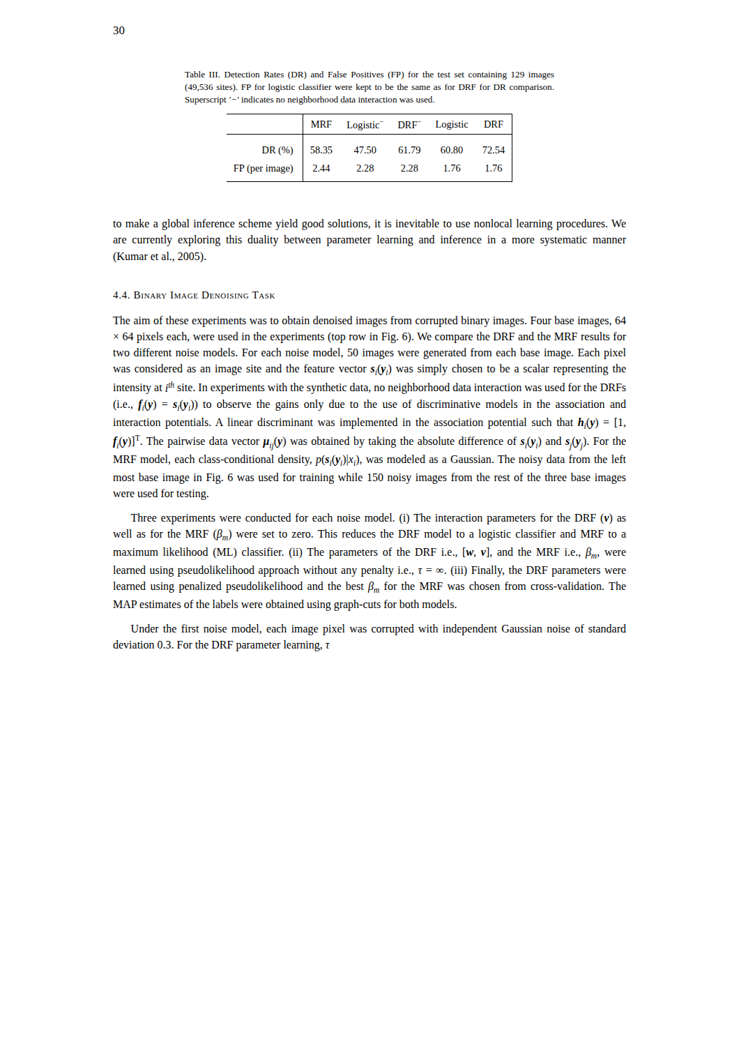30
Table III. Detection Rates (DR) and False Positives (FP) for the test set containing 129 images (49,536 sites). FP for logistic classifier were kept to be the same as for DRF for DR comparison. Superscript ′−′ indicates no neighborhood data interaction was used.
| | MRF | Logistic − | DRF − | Logistic | DRF |
| --- | --- | --- | --- | --- | --- |
| DR (%) | 58.35 | 47.50 | 61.79 | 60.80 | 72.54 |
| FP (per image) | 2.44 | 2.28 | 2.28 | 1.76 | 1.76 |
to make a global inference scheme yield good solutions, it is inevitable to use nonlocal learning procedures. We are currently exploring this duality between parameter learning and inference in a more systematic manner (Kumar et al., 2005).
4.4. Binary Image Denoising Task
The aim of these experiments was to obtain denoised images from corrupted binary images. Four base images, 64 × 64 pixels each, were used in the experiments (top row in Fig. 6). We compare the DRF and the MRF results for two different noise models. For each noise model, 50 images were generated from each base image. Each pixel was considered as an image site and the feature vector si(yi) was simply chosen to be a scalar representing the intensity at ith site. In experiments with the synthetic data, no neighborhood data interaction was used for the DRFs (i.e., fi(y) = si(yi)) to observe the gains only due to the use of discriminative models in the association and interaction potentials. A linear discriminant was implemented in the association potential such that hi(y) = [1, fi(y)]T. The pairwise data vector μij(y) was obtained by taking the absolute difference of si(yi) and sj(yj). For the MRF model, each class-conditional density, p(si(yi)|xi), was modeled as a Gaussian. The noisy data from the left most base image in Fig. 6 was used for training while 150 noisy images from the rest of the three base images were used for testing.
Three experiments were conducted for each noise model. (i) The interaction parameters for the DRF (v) as well as for the MRF (βm) were set to zero. This reduces the DRF model to a logistic classifier and MRF to a maximum likelihood (ML) classifier. (ii) The parameters of the DRF i.e., [w, v], and the MRF i.e., βm, were learned using pseudolikelihood approach without any penalty i.e., τ = ∞. (iii) Finally, the DRF parameters were learned using penalized pseudolikelihood and the best βm for the MRF was chosen from cross-validation. The MAP estimates of the labels were obtained using graph-cuts for both models.
Under the first noise model, each image pixel was corrupted with independent Gaussian noise of standard deviation 0.3. For the DRF parameter learning, τ